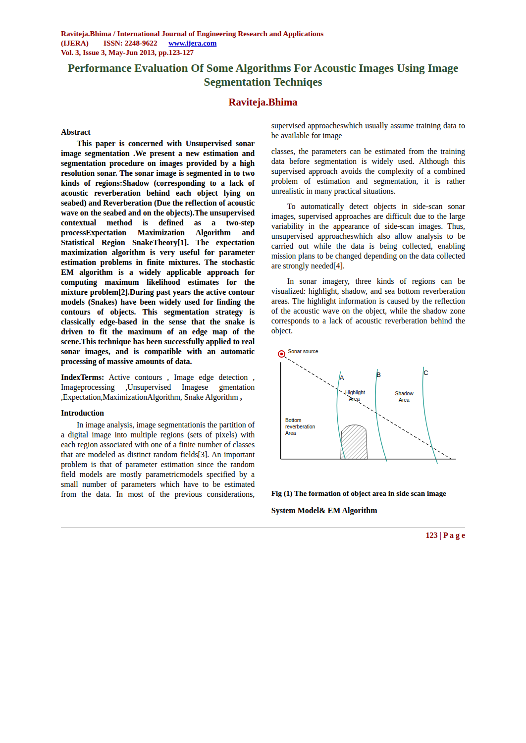Raviteja.Bhima / International Journal of Engineering Research and Applications
(IJERA) ISSN: 2248-9622 www.ijera.com
Vol. 3, Issue 3, May-Jun 2013, pp.123-127
Performance Evaluation Of Some Algorithms For Acoustic Images Using Image Segmentation Techniqes
Raviteja.Bhima
Abstract
This paper is concerned with Unsupervised sonar image segmentation .We present a new estimation and segmentation procedure on images provided by a high resolution sonar. The sonar image is segmented in to two kinds of regions:Shadow (corresponding to a lack of acoustic reverberation behind each object lying on seabed) and Reverberation (Due the reflection of acoustic wave on the seabed and on the objects).The unsupervised contextual method is defined as a two-step processExpectation Maximization Algorithm and Statistical Region SnakeTheory[1]. The expectation maximization algorithm is very useful for parameter estimation problems in finite mixtures. The stochastic EM algorithm is a widely applicable approach for computing maximum likelihood estimates for the mixture problem[2].During past years the active contour models (Snakes) have been widely used for finding the contours of objects. This segmentation strategy is classically edge-based in the sense that the snake is driven to fit the maximum of an edge map of the scene.This technique has been successfully applied to real sonar images, and is compatible with an automatic processing of massive amounts of data.
IndexTerms: Active contours , Image edge detection , Imageprocessing ,Unsupervised Imagese gmentation ,Expectation,MaximizationAlgorithm, Snake Algorithm ,
Introduction
In image analysis, image segmentationis the partition of a digital image into multiple regions (sets of pixels) with each region associated with one of a finite number of classes that are modeled as distinct random fields[3]. An important problem is that of parameter estimation since the random field models are mostly parametricmodels specified by a small number of parameters which have to be estimated from the data. In most of the previous considerations, supervised approacheswhich usually assume training data to be available for image
classes, the parameters can be estimated from the training data before segmentation is widely used. Although this supervised approach avoids the complexity of a combined problem of estimation and segmentation, it is rather unrealistic in many practical situations.
To automatically detect objects in side-scan sonar images, supervised approaches are difficult due to the large variability in the appearance of side-scan images. Thus, unsupervised approacheswhich also allow analysis to be carried out while the data is being collected, enabling mission plans to be changed depending on the data collected are strongly needed[4].
In sonar imagery, three kinds of regions can be visualized: highlight, shadow, and sea bottom reverberation areas. The highlight information is caused by the reflection of the acoustic wave on the object, while the shadow zone corresponds to a lack of acoustic reverberation behind the object.
Sonar source A B C Highlight Area Shadow Area Bottom reverberation Area
Fig (1) The formation of object area in side scan image
System Model& EM Algorithm
123 | P a g e